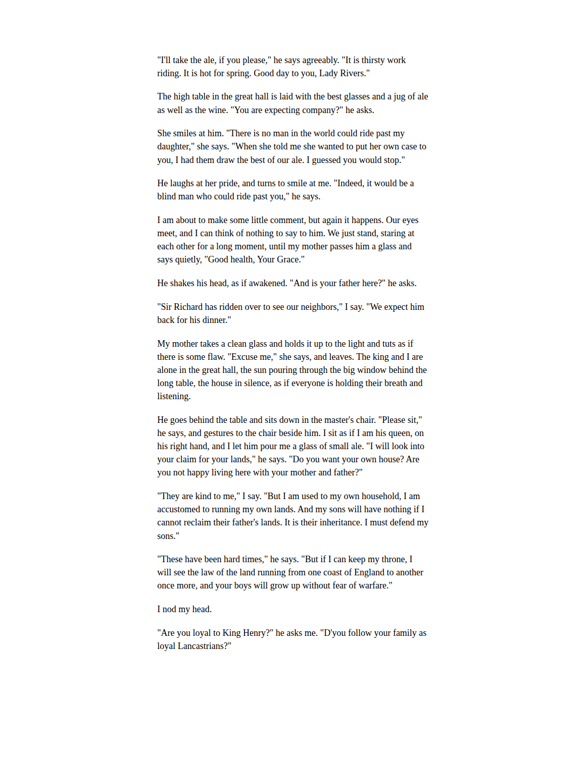"I'll take the ale, if you please," he says agreeably. "It is thirsty work riding. It is hot for spring. Good day to you, Lady Rivers."
The high table in the great hall is laid with the best glasses and a jug of ale as well as the wine. "You are expecting company?" he asks.
She smiles at him. "There is no man in the world could ride past my daughter," she says. "When she told me she wanted to put her own case to you, I had them draw the best of our ale. I guessed you would stop."
He laughs at her pride, and turns to smile at me. "Indeed, it would be a blind man who could ride past you," he says.
I am about to make some little comment, but again it happens. Our eyes meet, and I can think of nothing to say to him. We just stand, staring at each other for a long moment, until my mother passes him a glass and says quietly, "Good health, Your Grace."
He shakes his head, as if awakened. "And is your father here?" he asks.
"Sir Richard has ridden over to see our neighbors," I say. "We expect him back for his dinner."
My mother takes a clean glass and holds it up to the light and tuts as if there is some flaw. "Excuse me," she says, and leaves. The king and I are alone in the great hall, the sun pouring through the big window behind the long table, the house in silence, as if everyone is holding their breath and listening.
He goes behind the table and sits down in the master's chair. "Please sit," he says, and gestures to the chair beside him. I sit as if I am his queen, on his right hand, and I let him pour me a glass of small ale. "I will look into your claim for your lands," he says. "Do you want your own house? Are you not happy living here with your mother and father?"
"They are kind to me," I say. "But I am used to my own household, I am accustomed to running my own lands. And my sons will have nothing if I cannot reclaim their father's lands. It is their inheritance. I must defend my sons."
"These have been hard times," he says. "But if I can keep my throne, I will see the law of the land running from one coast of England to another once more, and your boys will grow up without fear of warfare."
I nod my head.
"Are you loyal to King Henry?" he asks me. "D'you follow your family as loyal Lancastrians?"